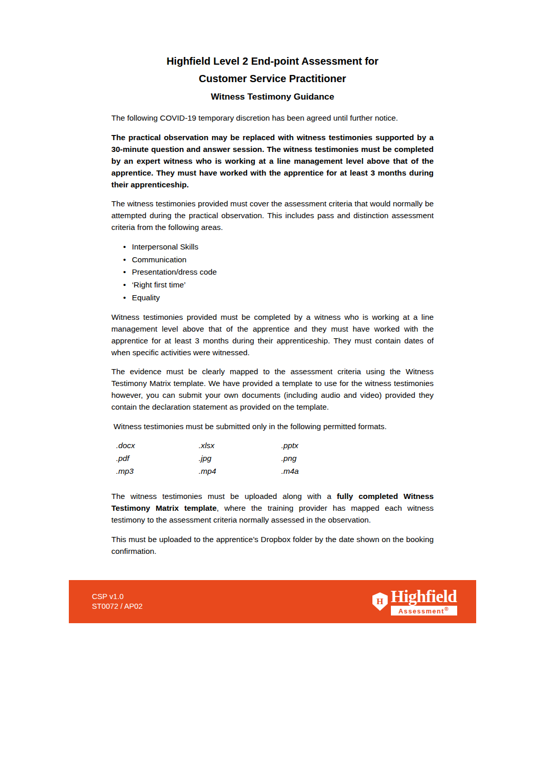Highfield Level 2 End-point Assessment for
Customer Service Practitioner
Witness Testimony Guidance
The following COVID-19 temporary discretion has been agreed until further notice.
The practical observation may be replaced with witness testimonies supported by a 30-minute question and answer session. The witness testimonies must be completed by an expert witness who is working at a line management level above that of the apprentice. They must have worked with the apprentice for at least 3 months during their apprenticeship.
The witness testimonies provided must cover the assessment criteria that would normally be attempted during the practical observation. This includes pass and distinction assessment criteria from the following areas.
Interpersonal Skills
Communication
Presentation/dress code
‘Right first time’
Equality
Witness testimonies provided must be completed by a witness who is working at a line management level above that of the apprentice and they must have worked with the apprentice for at least 3 months during their apprenticeship. They must contain dates of when specific activities were witnessed.
The evidence must be clearly mapped to the assessment criteria using the Witness Testimony Matrix template. We have provided a template to use for the witness testimonies however, you can submit your own documents (including audio and video) provided they contain the declaration statement as provided on the template.
Witness testimonies must be submitted only in the following permitted formats.
| .docx | .xlsx | .pptx |
| .pdf | .jpg | .png |
| .mp3 | .mp4 | .m4a |
The witness testimonies must be uploaded along with a fully completed Witness Testimony Matrix template, where the training provider has mapped each witness testimony to the assessment criteria normally assessed in the observation.
This must be uploaded to the apprentice’s Dropbox folder by the date shown on the booking confirmation.
CSP v1.0
ST0072 / AP02
Highfield Assessment®